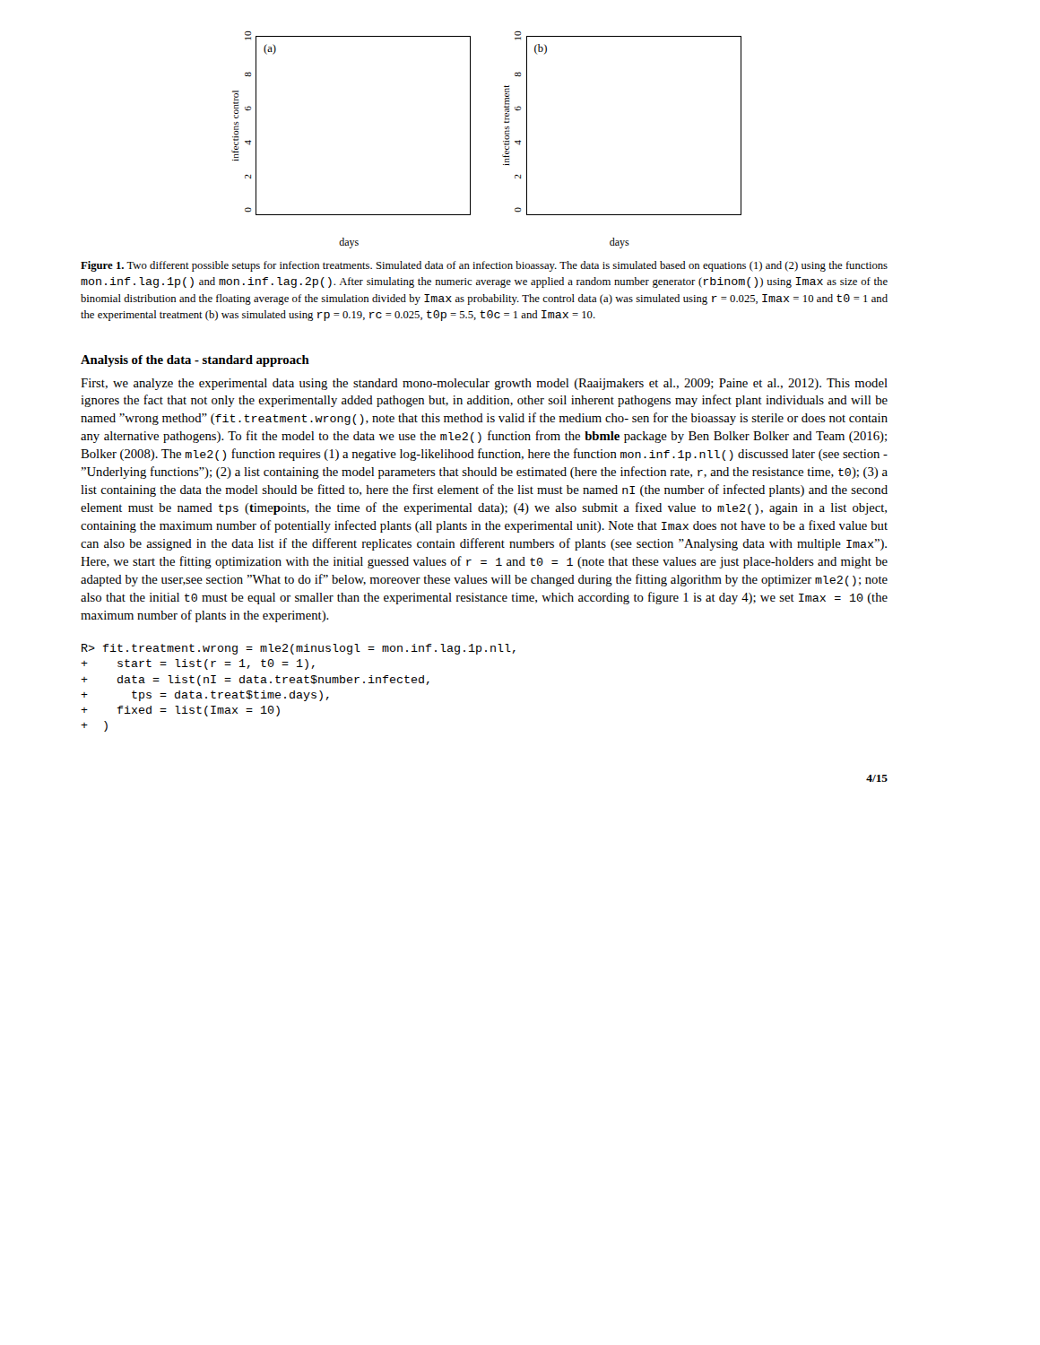infections control
10 8 6 4 2 0
(a)
days
infections treatment
10 8 6 4 2 0
(b)
days
Figure 1. Two different possible setups for infection treatments. Simulated data of an infection bioassay. The data is simulated based on equations (1) and (2) using the functions mon.inf.lag.1p() and mon.inf.lag.2p(). After simulating the numeric average we applied a random number generator (rbinom()) using Imax as size of the binomial distribution and the floating average of the simulation divided by Imax as probability. The control data (a) was simulated using r = 0.025, Imax = 10 and t0 = 1 and the experimental treatment (b) was simulated using rp = 0.19, rc = 0.025, t0p = 5.5, t0c = 1 and Imax = 10.
Analysis of the data - standard approach
First, we analyze the experimental data using the standard mono-molecular growth model (Raaijmakers et al., 2009; Paine et al., 2012). This model ignores the fact that not only the experimentally added pathogen but, in addition, other soil inherent pathogens may infect plant individuals and will be named ”wrong method” (fit.treatment.wrong(), note that this method is valid if the medium cho- sen for the bioassay is sterile or does not contain any alternative pathogens). To fit the model to the data we use the mle2() function from the bbmle package by Ben Bolker Bolker and Team (2016); Bolker (2008). The mle2() function requires (1) a negative log-likelihood function, here the function mon.inf.1p.nll() discussed later (see section - ”Underlying functions”); (2) a list containing the model parameters that should be estimated (here the infection rate, r, and the resistance time, t0); (3) a list containing the data the model should be fitted to, here the first element of the list must be named nI (the number of infected plants) and the second element must be named tps (timepoints, the time of the experimental data); (4) we also submit a fixed value to mle2(), again in a list object, containing the maximum number of potentially infected plants (all plants in the experimental unit). Note that Imax does not have to be a fixed value but can also be assigned in the data list if the different replicates contain different numbers of plants (see section ”Analysing data with multiple Imax”). Here, we start the fitting optimization with the initial guessed values of r = 1 and t0 = 1 (note that these values are just place-holders and might be adapted by the user,see section ”What to do if” below, moreover these values will be changed during the fitting algorithm by the optimizer mle2(); note also that the initial t0 must be equal or smaller than the experimental resistance time, which according to figure 1 is at day 4); we set Imax = 10 (the maximum number of plants in the experiment).
R> fit.treatment.wrong = mle2(minuslogl = mon.inf.lag.1p.nll,
+    start = list(r = 1, t0 = 1),
+    data = list(nI = data.treat$number.infected,
+      tps = data.treat$time.days),
+    fixed = list(Imax = 10)
+  )
4/15